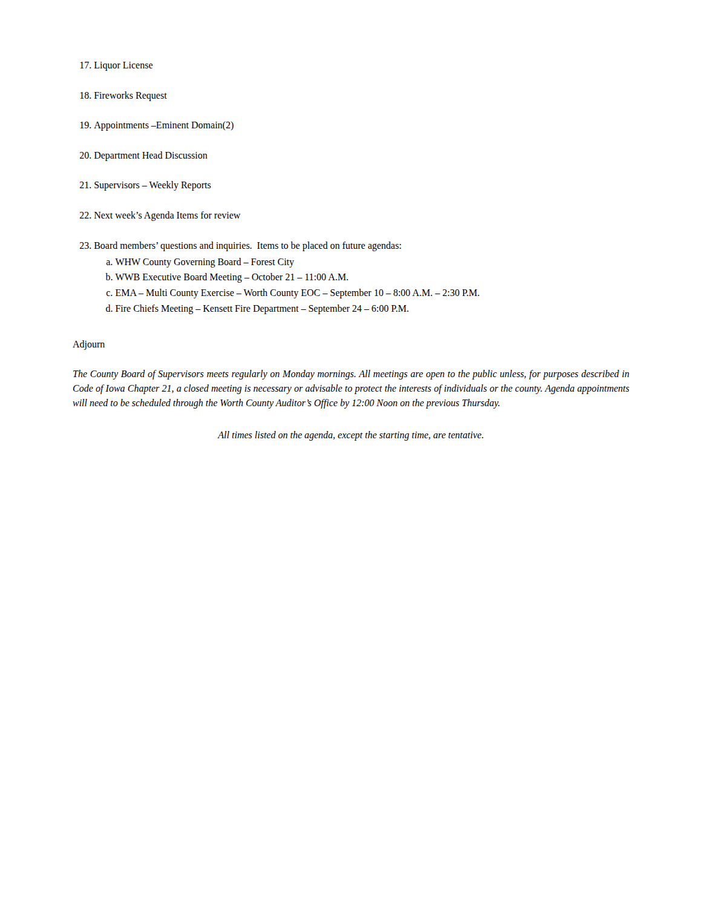Liquor License
Fireworks Request
Appointments –Eminent Domain(2)
Department Head Discussion
Supervisors – Weekly Reports
Next week’s Agenda Items for review
Board members’ questions and inquiries. Items to be placed on future agendas:
WHW County Governing Board – Forest City
WWB Executive Board Meeting – October 21 – 11:00 A.M.
EMA – Multi County Exercise – Worth County EOC – September 10 – 8:00 A.M. – 2:30 P.M.
Fire Chiefs Meeting – Kensett Fire Department – September 24 – 6:00 P.M.
Adjourn
The County Board of Supervisors meets regularly on Monday mornings. All meetings are open to the public unless, for purposes described in Code of Iowa Chapter 21, a closed meeting is necessary or advisable to protect the interests of individuals or the county. Agenda appointments will need to be scheduled through the Worth County Auditor’s Office by 12:00 Noon on the previous Thursday.
All times listed on the agenda, except the starting time, are tentative.